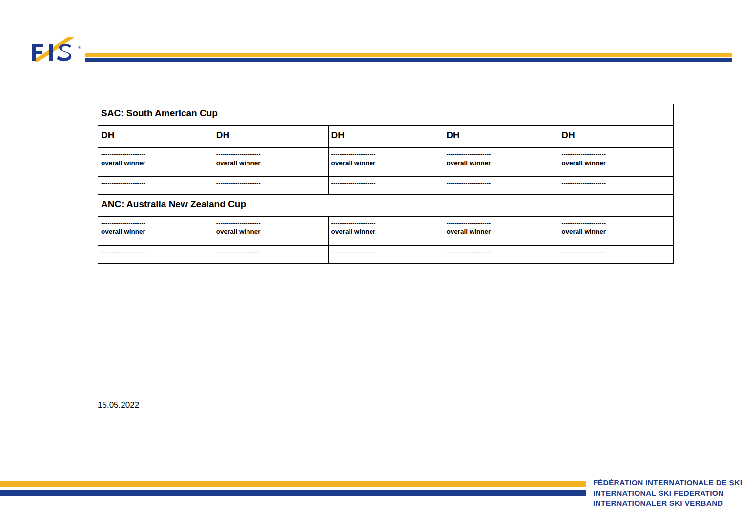®
| SAC: South American Cup |
| DH | DH | DH | DH | DH |
| --------------------- overall winner | --------------------- overall winner | --------------------- overall winner | --------------------- overall winner | --------------------- overall winner |
| --------------------- | --------------------- | --------------------- | --------------------- | --------------------- |
| ANC: Australia New Zealand Cup |
| --------------------- overall winner | --------------------- overall winner | --------------------- overall winner | --------------------- overall winner | --------------------- overall winner |
| --------------------- | --------------------- | --------------------- | --------------------- | --------------------- |
15.05.2022
FÉDÉRATION INTERNATIONALE DE SKI
INTERNATIONAL SKI FEDERATION
INTERNATIONALER SKI VERBAND